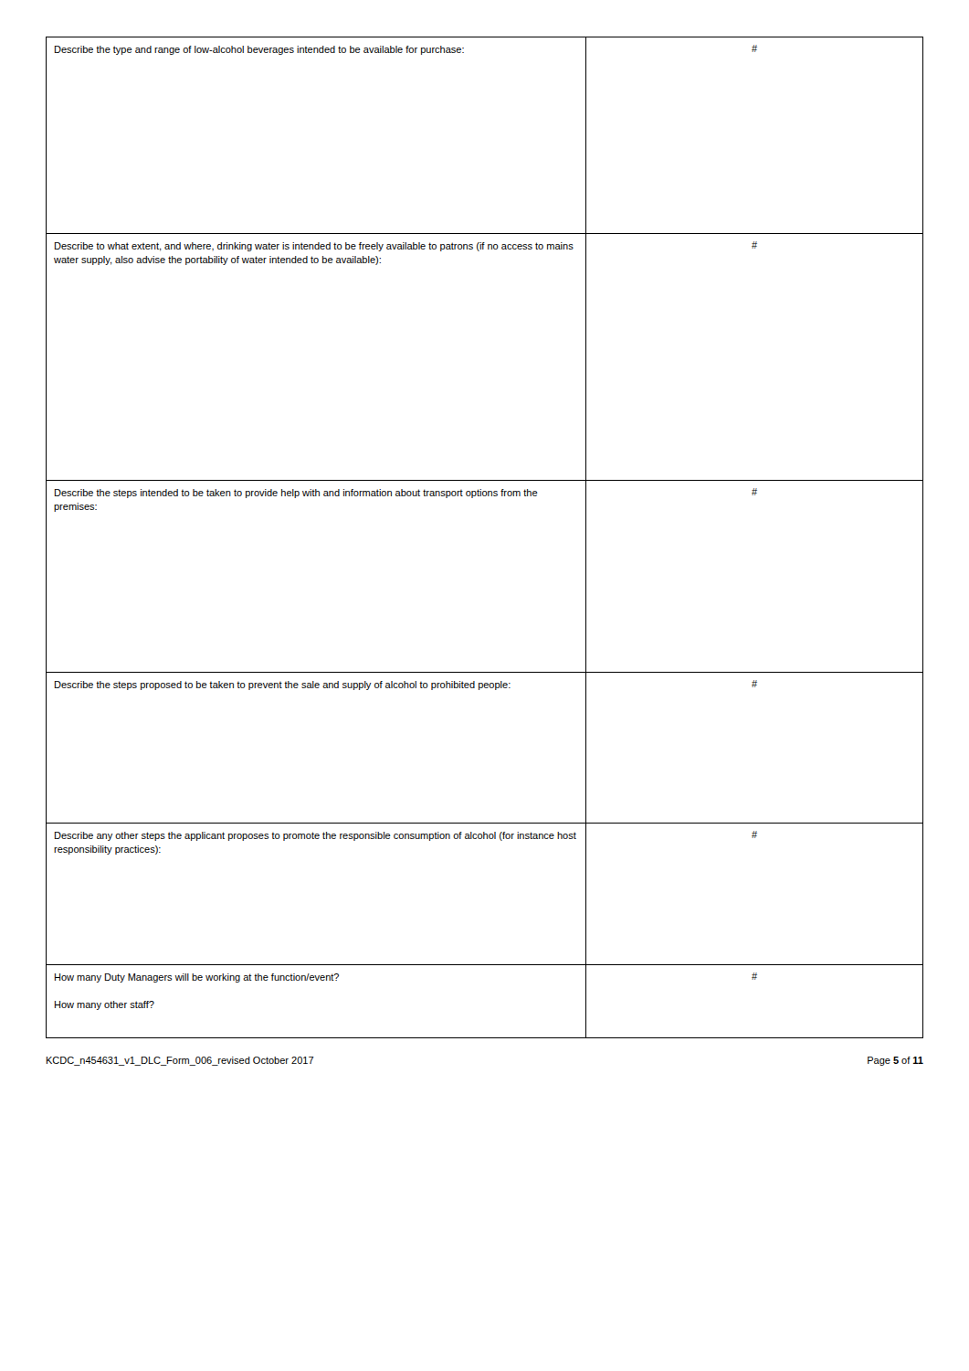| Describe the type and range of low-alcohol beverages intended to be available for purchase: | # |
| Describe to what extent, and where, drinking water is intended to be freely available to patrons (if no access to mains water supply, also advise the portability of water intended to be available): | # |
| Describe the steps intended to be taken to provide help with and information about transport options from the premises: | # |
| Describe the steps proposed to be taken to prevent the sale and supply of alcohol to prohibited people: | # |
| Describe any other steps the applicant proposes to promote the responsible consumption of alcohol (for instance host responsibility practices): | # |
| How many Duty Managers will be working at the function/event? How many other staff? | # |
KCDC_n454631_v1_DLC_Form_006_revised October 2017
Page 5 of 11